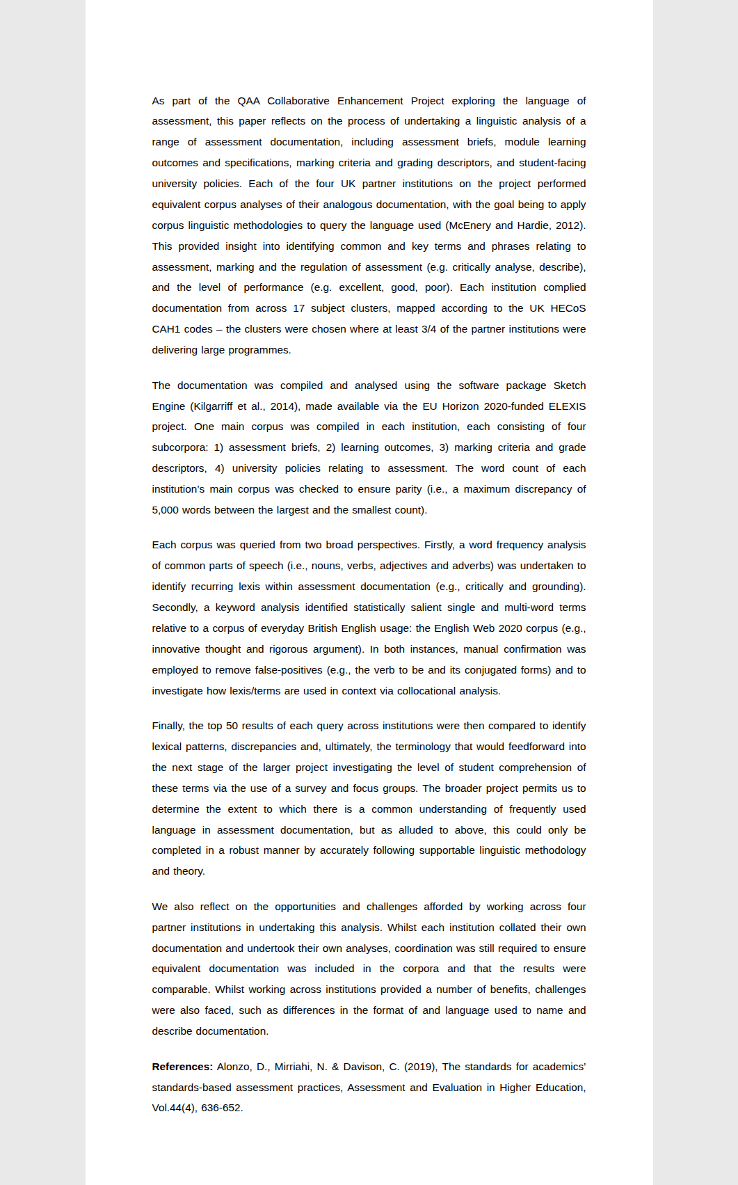As part of the QAA Collaborative Enhancement Project exploring the language of assessment, this paper reflects on the process of undertaking a linguistic analysis of a range of assessment documentation, including assessment briefs, module learning outcomes and specifications, marking criteria and grading descriptors, and student-facing university policies. Each of the four UK partner institutions on the project performed equivalent corpus analyses of their analogous documentation, with the goal being to apply corpus linguistic methodologies to query the language used (McEnery and Hardie, 2012). This provided insight into identifying common and key terms and phrases relating to assessment, marking and the regulation of assessment (e.g. critically analyse, describe), and the level of performance (e.g. excellent, good, poor). Each institution complied documentation from across 17 subject clusters, mapped according to the UK HECoS CAH1 codes – the clusters were chosen where at least 3/4 of the partner institutions were delivering large programmes.
The documentation was compiled and analysed using the software package Sketch Engine (Kilgarriff et al., 2014), made available via the EU Horizon 2020-funded ELEXIS project. One main corpus was compiled in each institution, each consisting of four subcorpora: 1) assessment briefs, 2) learning outcomes, 3) marking criteria and grade descriptors, 4) university policies relating to assessment. The word count of each institution’s main corpus was checked to ensure parity (i.e., a maximum discrepancy of 5,000 words between the largest and the smallest count).
Each corpus was queried from two broad perspectives. Firstly, a word frequency analysis of common parts of speech (i.e., nouns, verbs, adjectives and adverbs) was undertaken to identify recurring lexis within assessment documentation (e.g., critically and grounding). Secondly, a keyword analysis identified statistically salient single and multi-word terms relative to a corpus of everyday British English usage: the English Web 2020 corpus (e.g., innovative thought and rigorous argument). In both instances, manual confirmation was employed to remove false-positives (e.g., the verb to be and its conjugated forms) and to investigate how lexis/terms are used in context via collocational analysis.
Finally, the top 50 results of each query across institutions were then compared to identify lexical patterns, discrepancies and, ultimately, the terminology that would feedforward into the next stage of the larger project investigating the level of student comprehension of these terms via the use of a survey and focus groups. The broader project permits us to determine the extent to which there is a common understanding of frequently used language in assessment documentation, but as alluded to above, this could only be completed in a robust manner by accurately following supportable linguistic methodology and theory.
We also reflect on the opportunities and challenges afforded by working across four partner institutions in undertaking this analysis. Whilst each institution collated their own documentation and undertook their own analyses, coordination was still required to ensure equivalent documentation was included in the corpora and that the results were comparable. Whilst working across institutions provided a number of benefits, challenges were also faced, such as differences in the format of and language used to name and describe documentation.
References: Alonzo, D., Mirriahi, N. & Davison, C. (2019), The standards for academics’ standards-based assessment practices, Assessment and Evaluation in Higher Education, Vol.44(4), 636-652.